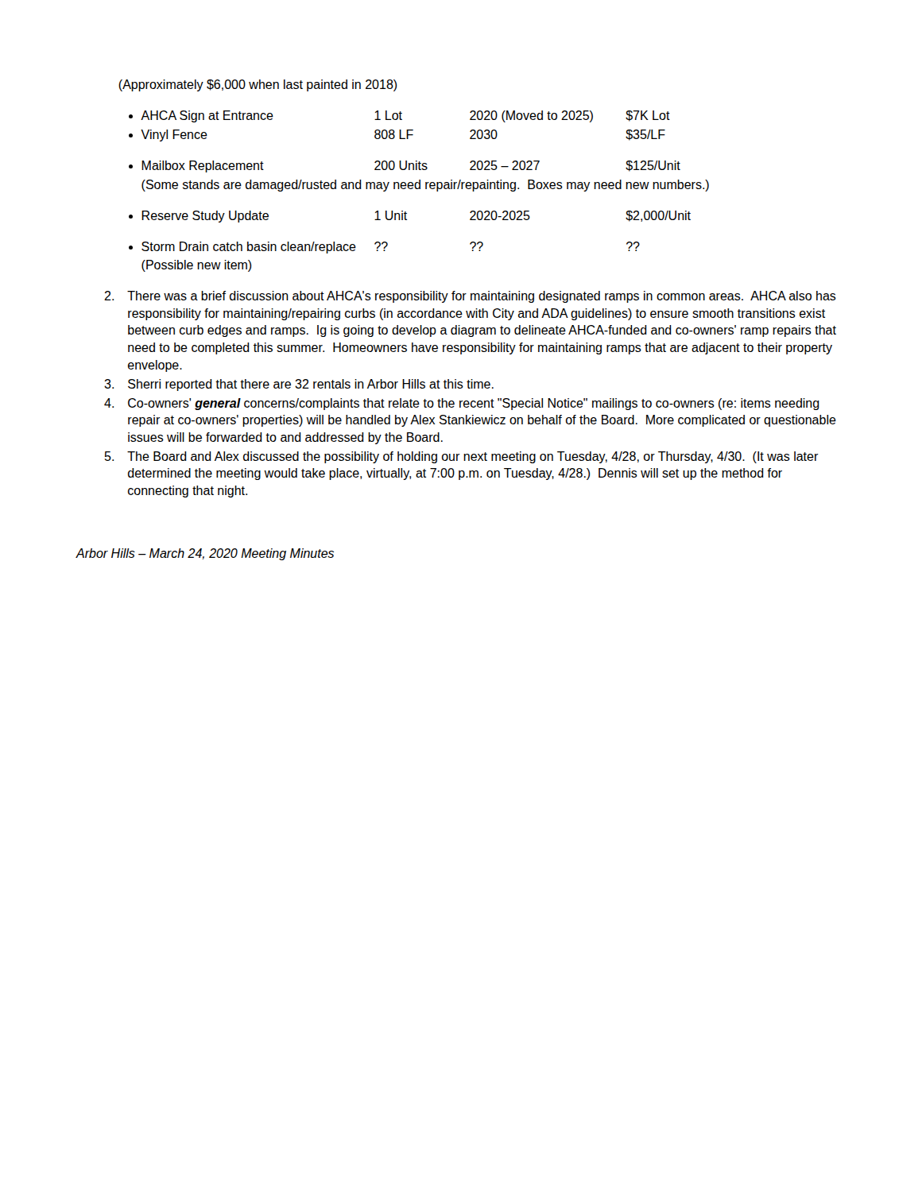(Approximately $6,000 when last painted in 2018)
AHCA Sign at Entrance 1 Lot 2020 (Moved to 2025) $7K Lot
Vinyl Fence 808 LF 2030 $35/LF
Mailbox Replacement 200 Units 2025 – 2027 $125/Unit
(Some stands are damaged/rusted and may need repair/repainting. Boxes may need new numbers.)
Reserve Study Update 1 Unit 2020-2025 $2,000/Unit
Storm Drain catch basin clean/replace ?? ?? ??
(Possible new item)
There was a brief discussion about AHCA's responsibility for maintaining designated ramps in common areas. AHCA also has responsibility for maintaining/repairing curbs (in accordance with City and ADA guidelines) to ensure smooth transitions exist between curb edges and ramps. Ig is going to develop a diagram to delineate AHCA-funded and co-owners' ramp repairs that need to be completed this summer. Homeowners have responsibility for maintaining ramps that are adjacent to their property envelope.
Sherri reported that there are 32 rentals in Arbor Hills at this time.
Co-owners' general concerns/complaints that relate to the recent "Special Notice" mailings to co-owners (re: items needing repair at co-owners' properties) will be handled by Alex Stankiewicz on behalf of the Board. More complicated or questionable issues will be forwarded to and addressed by the Board.
The Board and Alex discussed the possibility of holding our next meeting on Tuesday, 4/28, or Thursday, 4/30. (It was later determined the meeting would take place, virtually, at 7:00 p.m. on Tuesday, 4/28.) Dennis will set up the method for connecting that night.
Arbor Hills – March 24, 2020 Meeting Minutes